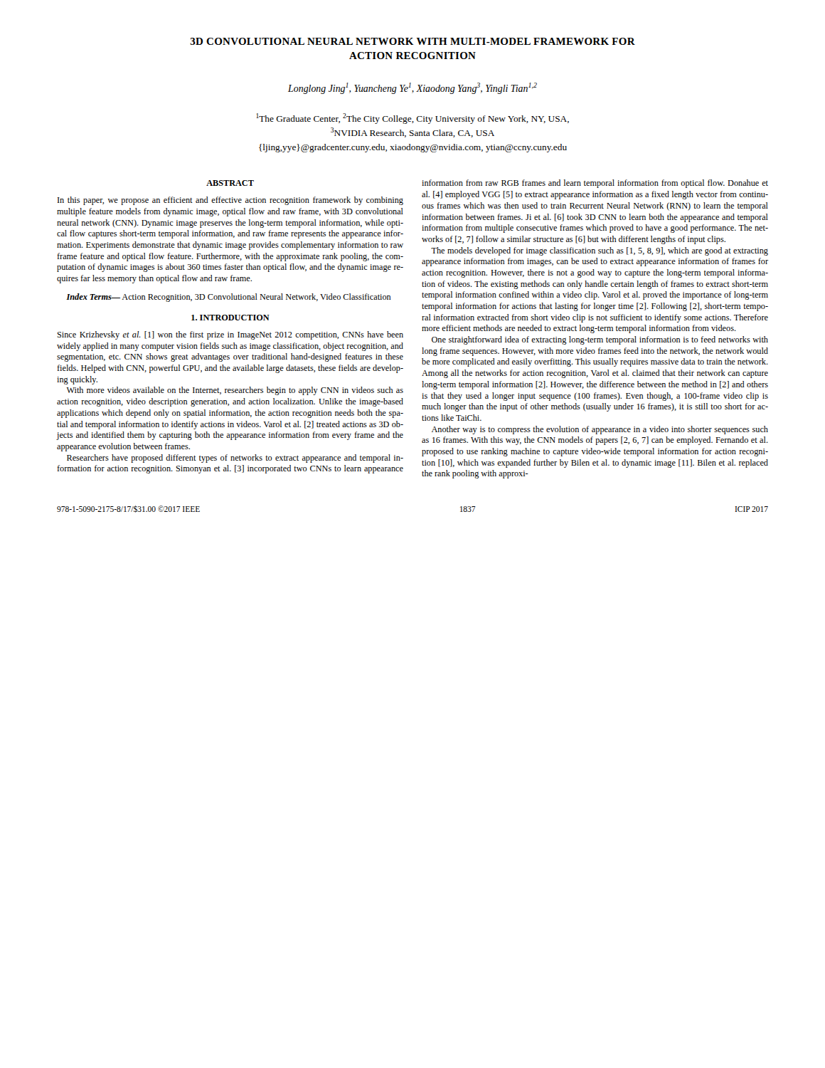3D Convolutional Neural Network with Multi-Model Framework for
Action Recognition
Longlong Jing1, Yuancheng Ye1, Xiaodong Yang3, Yingli Tian1,2
1The Graduate Center, 2The City College, City University of New York, NY, USA,
3NVIDIA Research, Santa Clara, CA, USA
{ljing,yye}@gradcenter.cuny.edu, xiaodongy@nvidia.com, ytian@ccny.cuny.edu
Abstract
In this paper, we propose an efficient and effective action recognition framework by combining multiple feature models from dynamic image, optical flow and raw frame, with 3D convolutional neural network (CNN). Dynamic image preserves the long-term temporal information, while optical flow captures short-term temporal information, and raw frame represents the appearance information. Experiments demonstrate that dynamic image provides complementary information to raw frame feature and optical flow feature. Furthermore, with the approximate rank pooling, the computation of dynamic images is about 360 times faster than optical flow, and the dynamic image requires far less memory than optical flow and raw frame.
Index Terms— Action Recognition, 3D Convolutional Neural Network, Video Classification
1. Introduction
Since Krizhevsky et al. [1] won the first prize in ImageNet 2012 competition, CNNs have been widely applied in many computer vision fields such as image classification, object recognition, and segmentation, etc. CNN shows great advantages over traditional hand-designed features in these fields. Helped with CNN, powerful GPU, and the available large datasets, these fields are developing quickly.
With more videos available on the Internet, researchers begin to apply CNN in videos such as action recognition, video description generation, and action localization. Unlike the image-based applications which depend only on spatial information, the action recognition needs both the spatial and temporal information to identify actions in videos. Varol et al. [2] treated actions as 3D objects and identified them by capturing both the appearance information from every frame and the appearance evolution between frames.
Researchers have proposed different types of networks to extract appearance and temporal information for action recognition. Simonyan et al. [3] incorporated two CNNs to learn appearance information from raw RGB frames and learn temporal information from optical flow. Donahue et al. [4] employed VGG [5] to extract appearance information as a fixed length vector from continuous frames which was then used to train Recurrent Neural Network (RNN) to learn the temporal information between frames. Ji et al. [6] took 3D CNN to learn both the appearance and temporal information from multiple consecutive frames which proved to have a good performance. The networks of [2, 7] follow a similar structure as [6] but with different lengths of input clips.
The models developed for image classification such as [1, 5, 8, 9], which are good at extracting appearance information from images, can be used to extract appearance information of frames for action recognition. However, there is not a good way to capture the long-term temporal information of videos. The existing methods can only handle certain length of frames to extract short-term temporal information confined within a video clip. Varol et al. proved the importance of long-term temporal information for actions that lasting for longer time [2]. Following [2], short-term temporal information extracted from short video clip is not sufficient to identify some actions. Therefore more efficient methods are needed to extract long-term temporal information from videos.
One straightforward idea of extracting long-term temporal information is to feed networks with long frame sequences. However, with more video frames feed into the network, the network would be more complicated and easily overfitting. This usually requires massive data to train the network. Among all the networks for action recognition, Varol et al. claimed that their network can capture long-term temporal information [2]. However, the difference between the method in [2] and others is that they used a longer input sequence (100 frames). Even though, a 100-frame video clip is much longer than the input of other methods (usually under 16 frames), it is still too short for actions like TaiChi.
Another way is to compress the evolution of appearance in a video into shorter sequences such as 16 frames. With this way, the CNN models of papers [2, 6, 7] can be employed. Fernando et al. proposed to use ranking machine to capture video-wide temporal information for action recognition [10], which was expanded further by Bilen et al. to dynamic image [11]. Bilen et al. replaced the rank pooling with approxi-
978-1-5090-2175-8/17/$31.00 ©2017 IEEE
1837
ICIP 2017